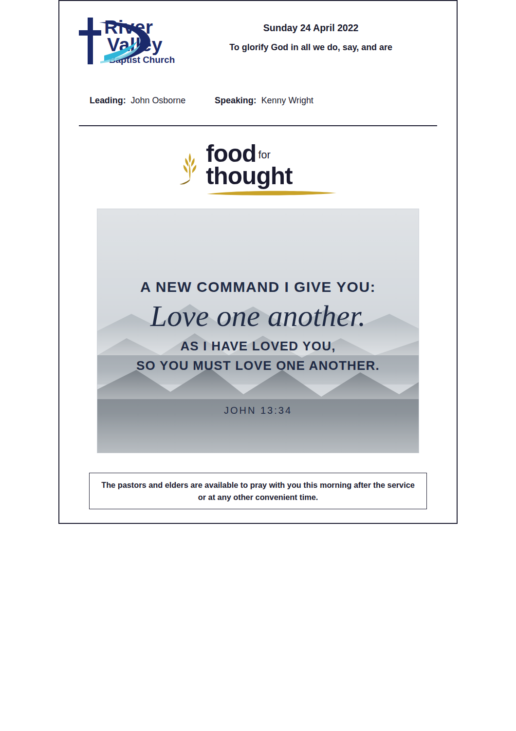River Valley Baptist Church
Sunday 24 April 2022
To glorify God in all we do, say, and are
Leading: John Osborne
Speaking: Kenny Wright
food for thought
A NEW COMMAND I GIVE YOU: Love one another. AS I HAVE LOVED YOU, SO YOU MUST LOVE ONE ANOTHER. JOHN 13:34
The pastors and elders are available to pray with you this morning after the service or at any other convenient time.